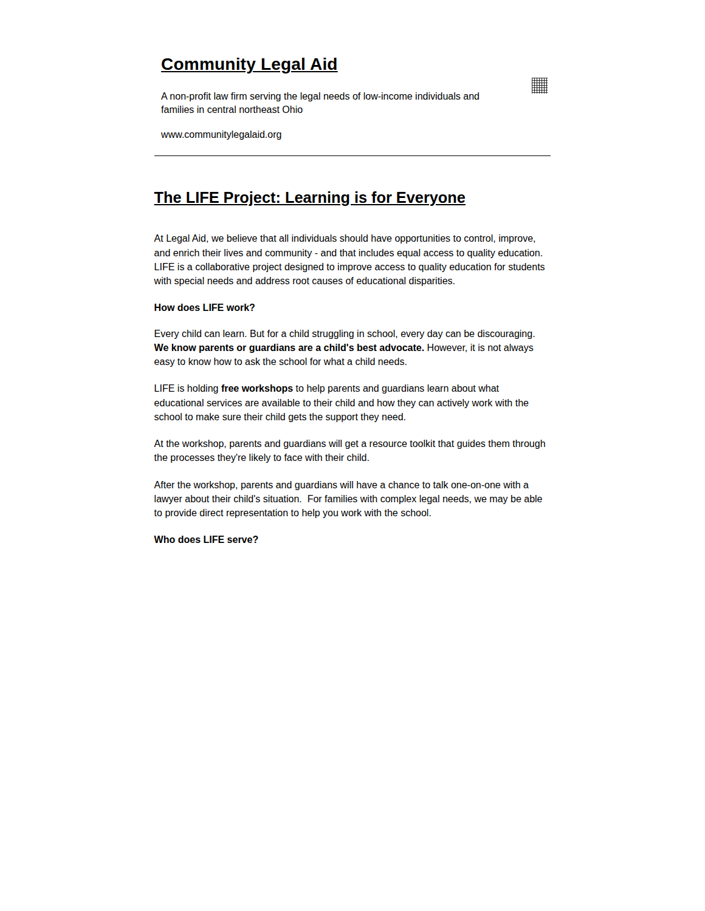Community Legal Aid
A non-profit law firm serving the legal needs of low-income individuals and families in central northeast Ohio
www.communitylegalaid.org
The LIFE Project: Learning is for Everyone
At Legal Aid, we believe that all individuals should have opportunities to control, improve, and enrich their lives and community - and that includes equal access to quality education. LIFE is a collaborative project designed to improve access to quality education for students with special needs and address root causes of educational disparities.
How does LIFE work?
Every child can learn. But for a child struggling in school, every day can be discouraging.
We know parents or guardians are a child's best advocate. However, it is not always easy to know how to ask the school for what a child needs.
LIFE is holding free workshops to help parents and guardians learn about what educational services are available to their child and how they can actively work with the school to make sure their child gets the support they need.
At the workshop, parents and guardians will get a resource toolkit that guides them through the processes they're likely to face with their child.
After the workshop, parents and guardians will have a chance to talk one-on-one with a lawyer about their child's situation. For families with complex legal needs, we may be able to provide direct representation to help you work with the school.
Who does LIFE serve?